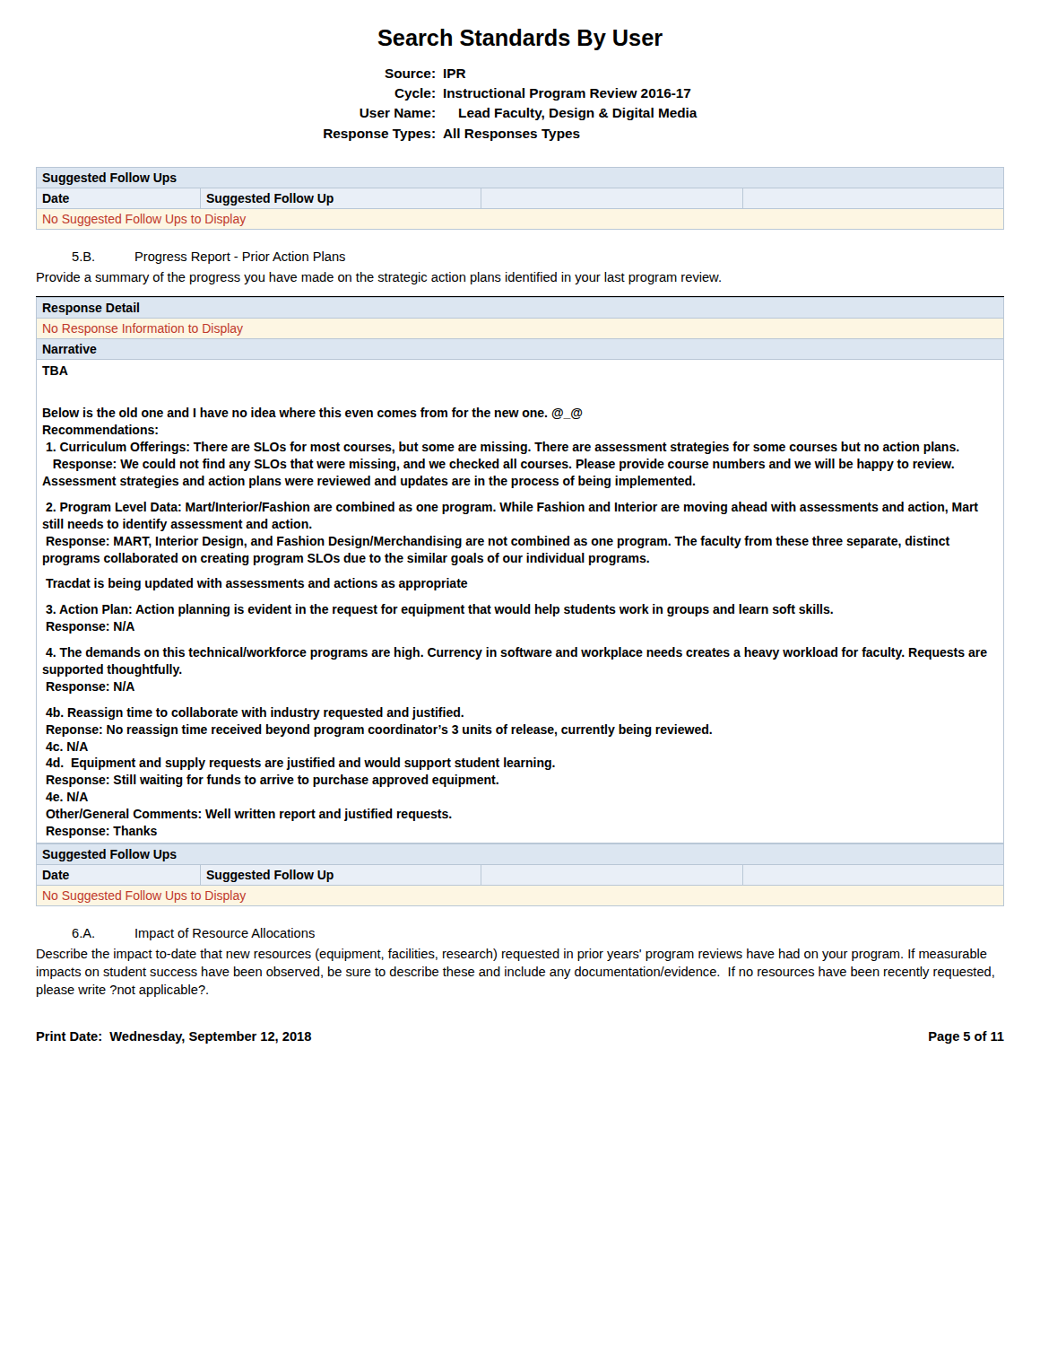Search Standards By User
Source:
IPR
Cycle:
Instructional Program Review 2016-17
User Name:
Lead Faculty, Design & Digital Media
Response Types:
All Responses Types
| Suggested Follow Ups |
| Date | Suggested Follow Up | | |
| No Suggested Follow Ups to Display |
5.B. Progress Report - Prior Action Plans
Provide a summary of the progress you have made on the strategic action plans identified in your last program review.
| Response Detail |
| No Response Information to Display |
| Narrative |
| TBA Below is the old one and I have no idea where this even comes from for the new one. @_@ Recommendations: 1. Curriculum Offerings: There are SLOs for most courses, but some are missing. There are assessment strategies for some courses but no action plans. Response: We could not find any SLOs that were missing, and we checked all courses. Please provide course numbers and we will be happy to review. Assessment strategies and action plans were reviewed and updates are in the process of being implemented. 2. Program Level Data: Mart/Interior/Fashion are combined as one program. While Fashion and Interior are moving ahead with assessments and action, Mart still needs to identify assessment and action. Response: MART, Interior Design, and Fashion Design/Merchandising are not combined as one program. The faculty from these three separate, distinct programs collaborated on creating program SLOs due to the similar goals of our individual programs. Tracdat is being updated with assessments and actions as appropriate 3. Action Plan: Action planning is evident in the request for equipment that would help students work in groups and learn soft skills. Response: N/A 4. The demands on this technical/workforce programs are high. Currency in software and workplace needs creates a heavy workload for faculty. Requests are supported thoughtfully. Response: N/A 4b. Reassign time to collaborate with industry requested and justified. Reponse: No reassign time received beyond program coordinator’s 3 units of release, currently being reviewed. 4c. N/A 4d. Equipment and supply requests are justified and would support student learning. Response: Still waiting for funds to arrive to purchase approved equipment. 4e. N/A Other/General Comments: Well written report and justified requests. Response: Thanks |
| Suggested Follow Ups |
| Date | Suggested Follow Up | | |
| No Suggested Follow Ups to Display |
6.A. Impact of Resource Allocations
Describe the impact to-date that new resources (equipment, facilities, research) requested in prior years' program reviews have had on your program. If measurable impacts on student success have been observed, be sure to describe these and include any documentation/evidence. If no resources have been recently requested, please write ?not applicable?.
Print Date: Wednesday, September 12, 2018
Page 5 of 11